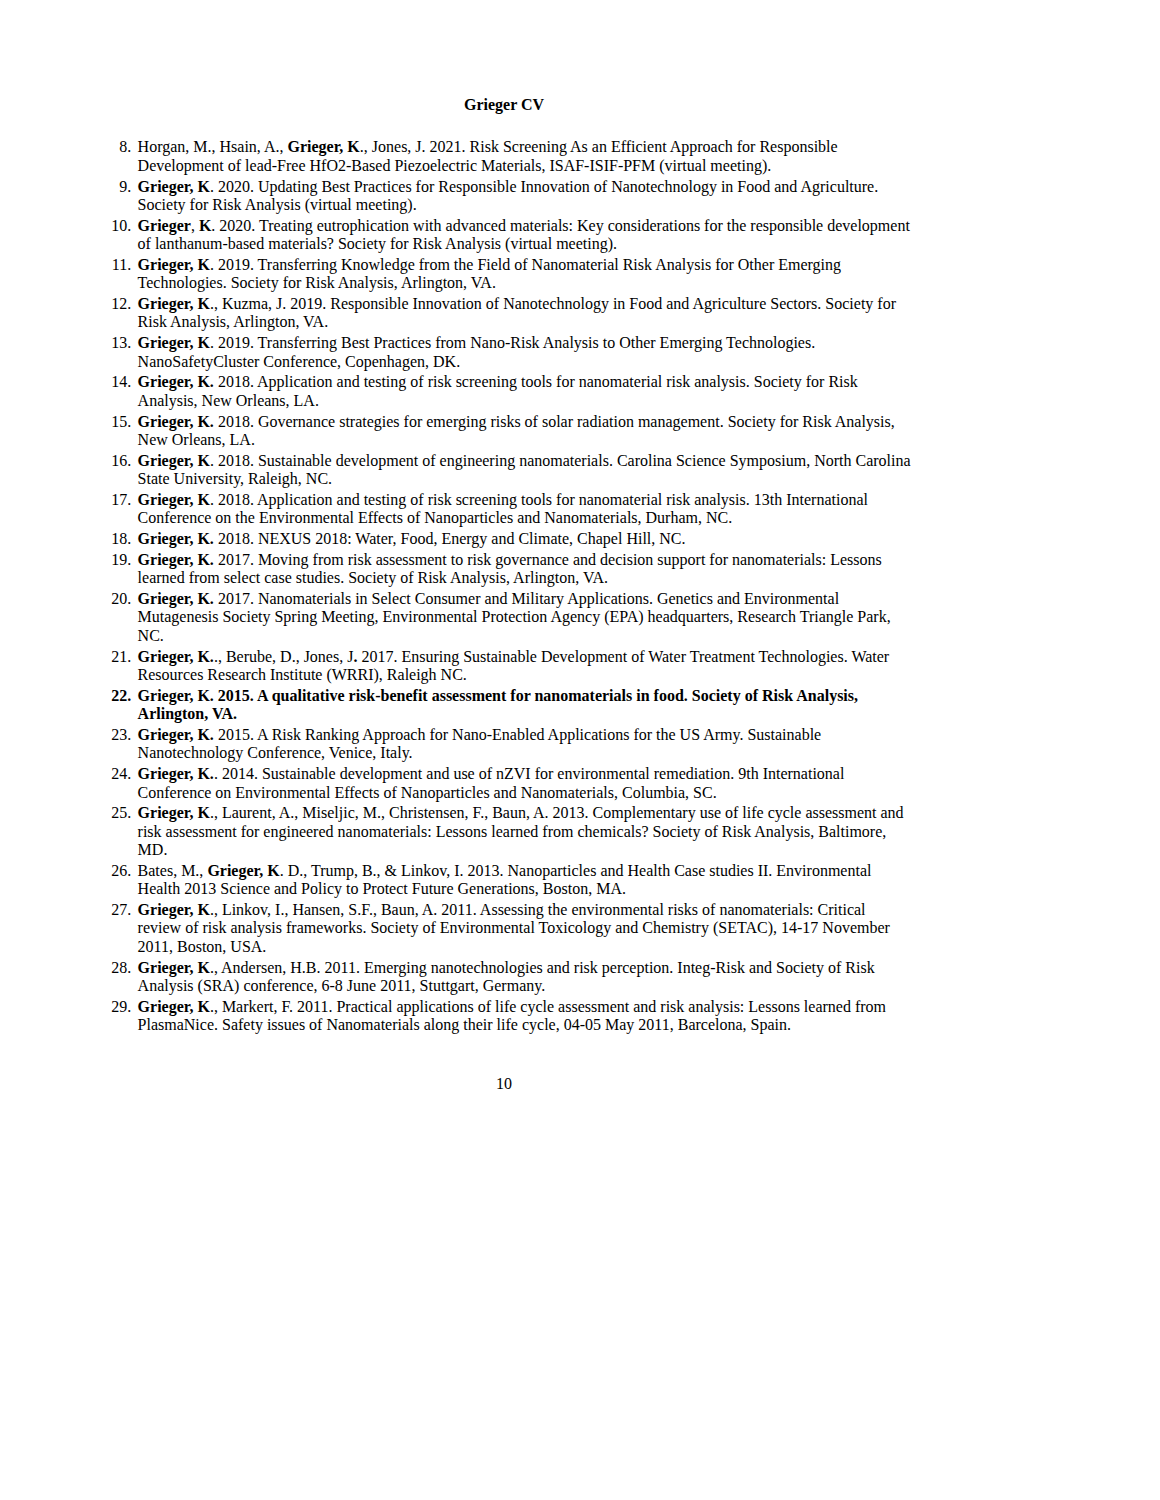Grieger CV
8. Horgan, M., Hsain, A., Grieger, K., Jones, J. 2021. Risk Screening As an Efficient Approach for Responsible Development of lead-Free HfO2-Based Piezoelectric Materials, ISAF-ISIF-PFM (virtual meeting).
9. Grieger, K. 2020. Updating Best Practices for Responsible Innovation of Nanotechnology in Food and Agriculture. Society for Risk Analysis (virtual meeting).
10. Grieger, K. 2020. Treating eutrophication with advanced materials: Key considerations for the responsible development of lanthanum-based materials? Society for Risk Analysis (virtual meeting).
11. Grieger, K. 2019. Transferring Knowledge from the Field of Nanomaterial Risk Analysis for Other Emerging Technologies. Society for Risk Analysis, Arlington, VA.
12. Grieger, K., Kuzma, J. 2019. Responsible Innovation of Nanotechnology in Food and Agriculture Sectors. Society for Risk Analysis, Arlington, VA.
13. Grieger, K. 2019. Transferring Best Practices from Nano-Risk Analysis to Other Emerging Technologies. NanoSafetyCluster Conference, Copenhagen, DK.
14. Grieger, K. 2018. Application and testing of risk screening tools for nanomaterial risk analysis. Society for Risk Analysis, New Orleans, LA.
15. Grieger, K. 2018. Governance strategies for emerging risks of solar radiation management. Society for Risk Analysis, New Orleans, LA.
16. Grieger, K. 2018. Sustainable development of engineering nanomaterials. Carolina Science Symposium, North Carolina State University, Raleigh, NC.
17. Grieger, K. 2018. Application and testing of risk screening tools for nanomaterial risk analysis. 13th International Conference on the Environmental Effects of Nanoparticles and Nanomaterials, Durham, NC.
18. Grieger, K. 2018. NEXUS 2018: Water, Food, Energy and Climate, Chapel Hill, NC.
19. Grieger, K. 2017. Moving from risk assessment to risk governance and decision support for nanomaterials: Lessons learned from select case studies. Society of Risk Analysis, Arlington, VA.
20. Grieger, K. 2017. Nanomaterials in Select Consumer and Military Applications. Genetics and Environmental Mutagenesis Society Spring Meeting, Environmental Protection Agency (EPA) headquarters, Research Triangle Park, NC.
21. Grieger, K.., Berube, D., Jones, J. 2017. Ensuring Sustainable Development of Water Treatment Technologies. Water Resources Research Institute (WRRI), Raleigh NC.
22. Grieger, K. 2015. A qualitative risk-benefit assessment for nanomaterials in food. Society of Risk Analysis, Arlington, VA.
23. Grieger, K. 2015. A Risk Ranking Approach for Nano-Enabled Applications for the US Army. Sustainable Nanotechnology Conference, Venice, Italy.
24. Grieger, K.. 2014. Sustainable development and use of nZVI for environmental remediation. 9th International Conference on Environmental Effects of Nanoparticles and Nanomaterials, Columbia, SC.
25. Grieger, K., Laurent, A., Miseljic, M., Christensen, F., Baun, A. 2013. Complementary use of life cycle assessment and risk assessment for engineered nanomaterials: Lessons learned from chemicals? Society of Risk Analysis, Baltimore, MD.
26. Bates, M., Grieger, K. D., Trump, B., & Linkov, I. 2013. Nanoparticles and Health Case studies II. Environmental Health 2013 Science and Policy to Protect Future Generations, Boston, MA.
27. Grieger, K., Linkov, I., Hansen, S.F., Baun, A. 2011. Assessing the environmental risks of nanomaterials: Critical review of risk analysis frameworks. Society of Environmental Toxicology and Chemistry (SETAC), 14-17 November 2011, Boston, USA.
28. Grieger, K., Andersen, H.B. 2011. Emerging nanotechnologies and risk perception. Integ-Risk and Society of Risk Analysis (SRA) conference, 6-8 June 2011, Stuttgart, Germany.
29. Grieger, K., Markert, F. 2011. Practical applications of life cycle assessment and risk analysis: Lessons learned from PlasmaNice. Safety issues of Nanomaterials along their life cycle, 04-05 May 2011, Barcelona, Spain.
10